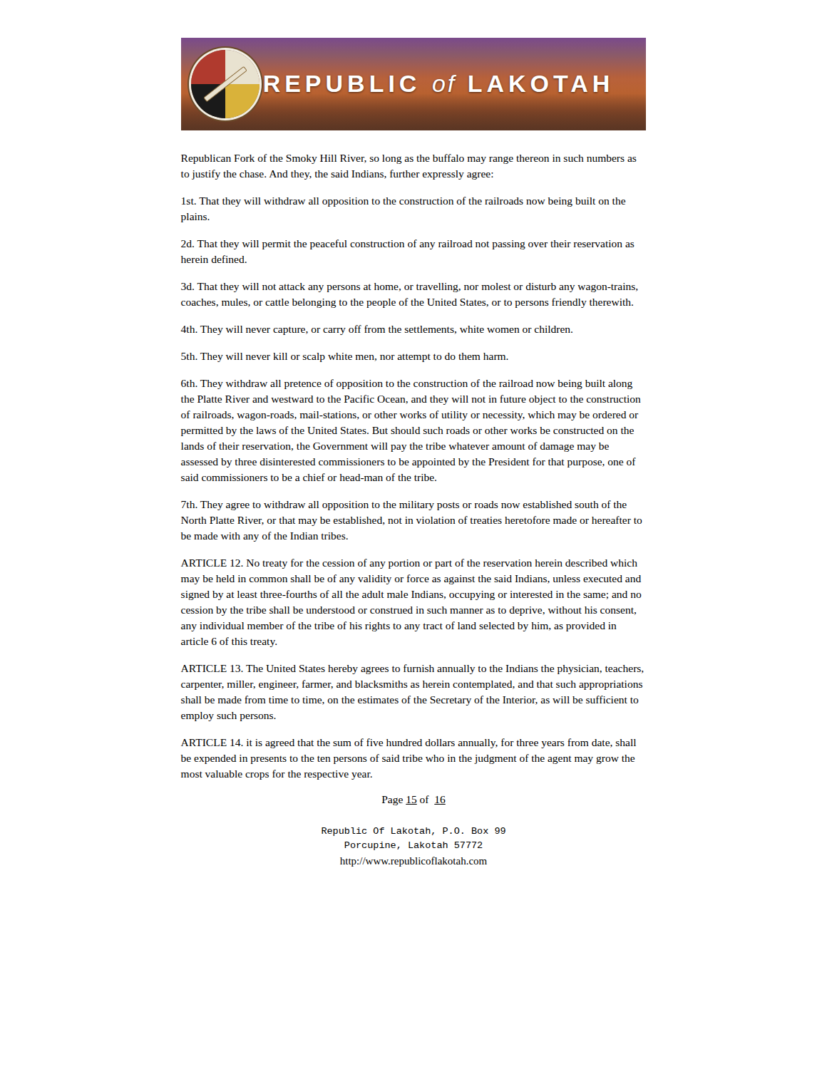REPUBLIC of LAKOTAH
Republican Fork of the Smoky Hill River, so long as the buffalo may range thereon in such numbers as to justify the chase. And they, the said Indians, further expressly agree:
1st. That they will withdraw all opposition to the construction of the railroads now being built on the plains.
2d. That they will permit the peaceful construction of any railroad not passing over their reservation as herein defined.
3d. That they will not attack any persons at home, or travelling, nor molest or disturb any wagon-trains, coaches, mules, or cattle belonging to the people of the United States, or to persons friendly therewith.
4th. They will never capture, or carry off from the settlements, white women or children.
5th. They will never kill or scalp white men, nor attempt to do them harm.
6th. They withdraw all pretence of opposition to the construction of the railroad now being built along the Platte River and westward to the Pacific Ocean, and they will not in future object to the construction of railroads, wagon-roads, mail-stations, or other works of utility or necessity, which may be ordered or permitted by the laws of the United States. But should such roads or other works be constructed on the lands of their reservation, the Government will pay the tribe whatever amount of damage may be assessed by three disinterested commissioners to be appointed by the President for that purpose, one of said commissioners to be a chief or head-man of the tribe.
7th. They agree to withdraw all opposition to the military posts or roads now established south of the North Platte River, or that may be established, not in violation of treaties heretofore made or hereafter to be made with any of the Indian tribes.
ARTICLE 12. No treaty for the cession of any portion or part of the reservation herein described which may be held in common shall be of any validity or force as against the said Indians, unless executed and signed by at least three-fourths of all the adult male Indians, occupying or interested in the same; and no cession by the tribe shall be understood or construed in such manner as to deprive, without his consent, any individual member of the tribe of his rights to any tract of land selected by him, as provided in article 6 of this treaty.
ARTICLE 13. The United States hereby agrees to furnish annually to the Indians the physician, teachers, carpenter, miller, engineer, farmer, and blacksmiths as herein contemplated, and that such appropriations shall be made from time to time, on the estimates of the Secretary of the Interior, as will be sufficient to employ such persons.
ARTICLE 14. it is agreed that the sum of five hundred dollars annually, for three years from date, shall be expended in presents to the ten persons of said tribe who in the judgment of the agent may grow the most valuable crops for the respective year.
Page 15 of 16
Republic Of Lakotah, P.O. Box 99
Porcupine, Lakotah 57772
http://www.republicoflakotah.com